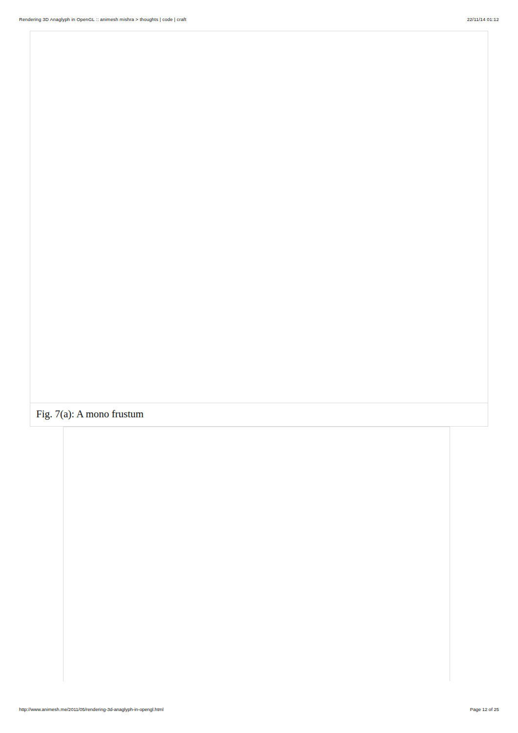Rendering 3D Anaglyph in OpenGL :: animesh mishra > thoughts | code | craft
22/11/14 01:12
Fig. 7(a): A mono frustum
http://www.animesh.me/2011/05/rendering-3d-anaglyph-in-opengl.html
Page 12 of 25